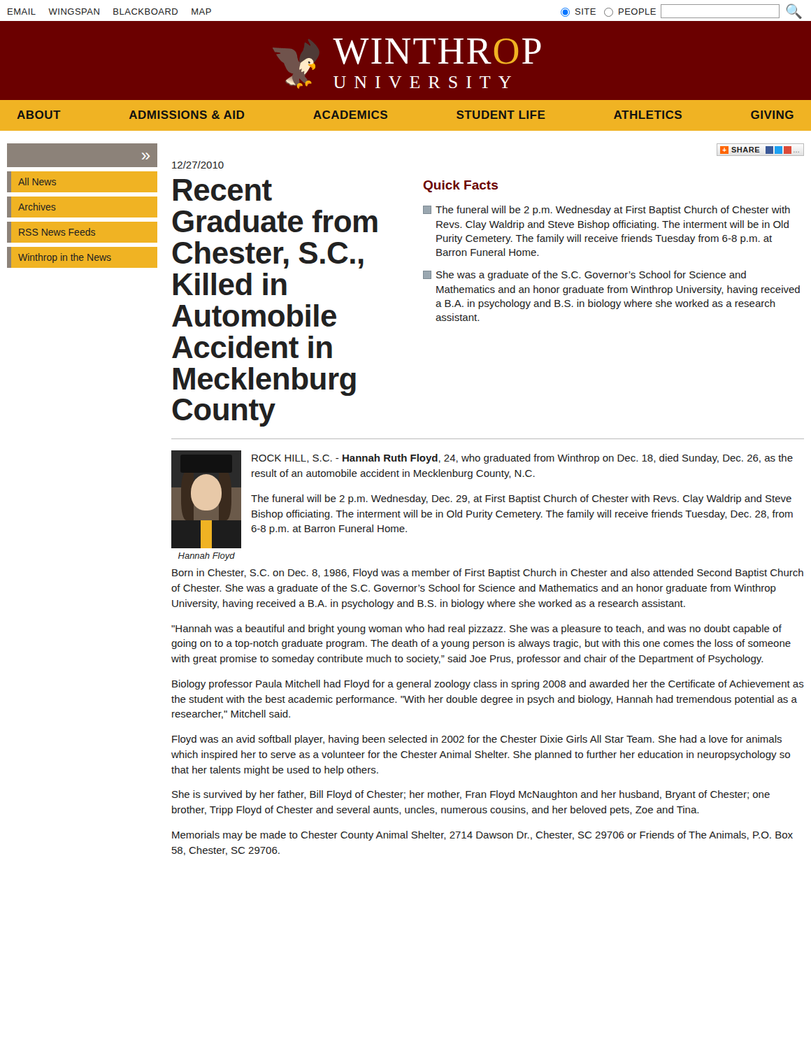EMAIL WINGSPAN BLACKBOARD MAP
SITE PEOPLE 🔍
🦅
WINTHROP
UNIVERSITY
ABOUT ADMISSIONS & AID ACADEMICS STUDENT LIFE ATHLETICS GIVING
All News
Archives
RSS News Feeds
Winthrop in the News
+ SHARE …
12/27/2010
Recent Graduate from Chester, S.C., Killed in Automobile Accident in Mecklenburg County
Quick Facts
The funeral will be 2 p.m. Wednesday at First Baptist Church of Chester with Revs. Clay Waldrip and Steve Bishop officiating. The interment will be in Old Purity Cemetery. The family will receive friends Tuesday from 6-8 p.m. at Barron Funeral Home.
She was a graduate of the S.C. Governor’s School for Science and Mathematics and an honor graduate from Winthrop University, having received a B.A. in psychology and B.S. in biology where she worked as a research assistant.
Hannah Floyd
ROCK HILL, S.C. - Hannah Ruth Floyd, 24, who graduated from Winthrop on Dec. 18, died Sunday, Dec. 26, as the result of an automobile accident in Mecklenburg County, N.C.
The funeral will be 2 p.m. Wednesday, Dec. 29, at First Baptist Church of Chester with Revs. Clay Waldrip and Steve Bishop officiating. The interment will be in Old Purity Cemetery. The family will receive friends Tuesday, Dec. 28, from 6-8 p.m. at Barron Funeral Home.
Born in Chester, S.C. on Dec. 8, 1986, Floyd was a member of First Baptist Church in Chester and also attended Second Baptist Church of Chester. She was a graduate of the S.C. Governor’s School for Science and Mathematics and an honor graduate from Winthrop University, having received a B.A. in psychology and B.S. in biology where she worked as a research assistant.
"Hannah was a beautiful and bright young woman who had real pizzazz. She was a pleasure to teach, and was no doubt capable of going on to a top-notch graduate program. The death of a young person is always tragic, but with this one comes the loss of someone with great promise to someday contribute much to society,” said Joe Prus, professor and chair of the Department of Psychology.
Biology professor Paula Mitchell had Floyd for a general zoology class in spring 2008 and awarded her the Certificate of Achievement as the student with the best academic performance. "With her double degree in psych and biology, Hannah had tremendous potential as a researcher," Mitchell said.
Floyd was an avid softball player, having been selected in 2002 for the Chester Dixie Girls All Star Team. She had a love for animals which inspired her to serve as a volunteer for the Chester Animal Shelter. She planned to further her education in neuropsychology so that her talents might be used to help others.
She is survived by her father, Bill Floyd of Chester; her mother, Fran Floyd McNaughton and her husband, Bryant of Chester; one brother, Tripp Floyd of Chester and several aunts, uncles, numerous cousins, and her beloved pets, Zoe and Tina.
Memorials may be made to Chester County Animal Shelter, 2714 Dawson Dr., Chester, SC 29706 or Friends of The Animals, P.O. Box 58, Chester, SC 29706.